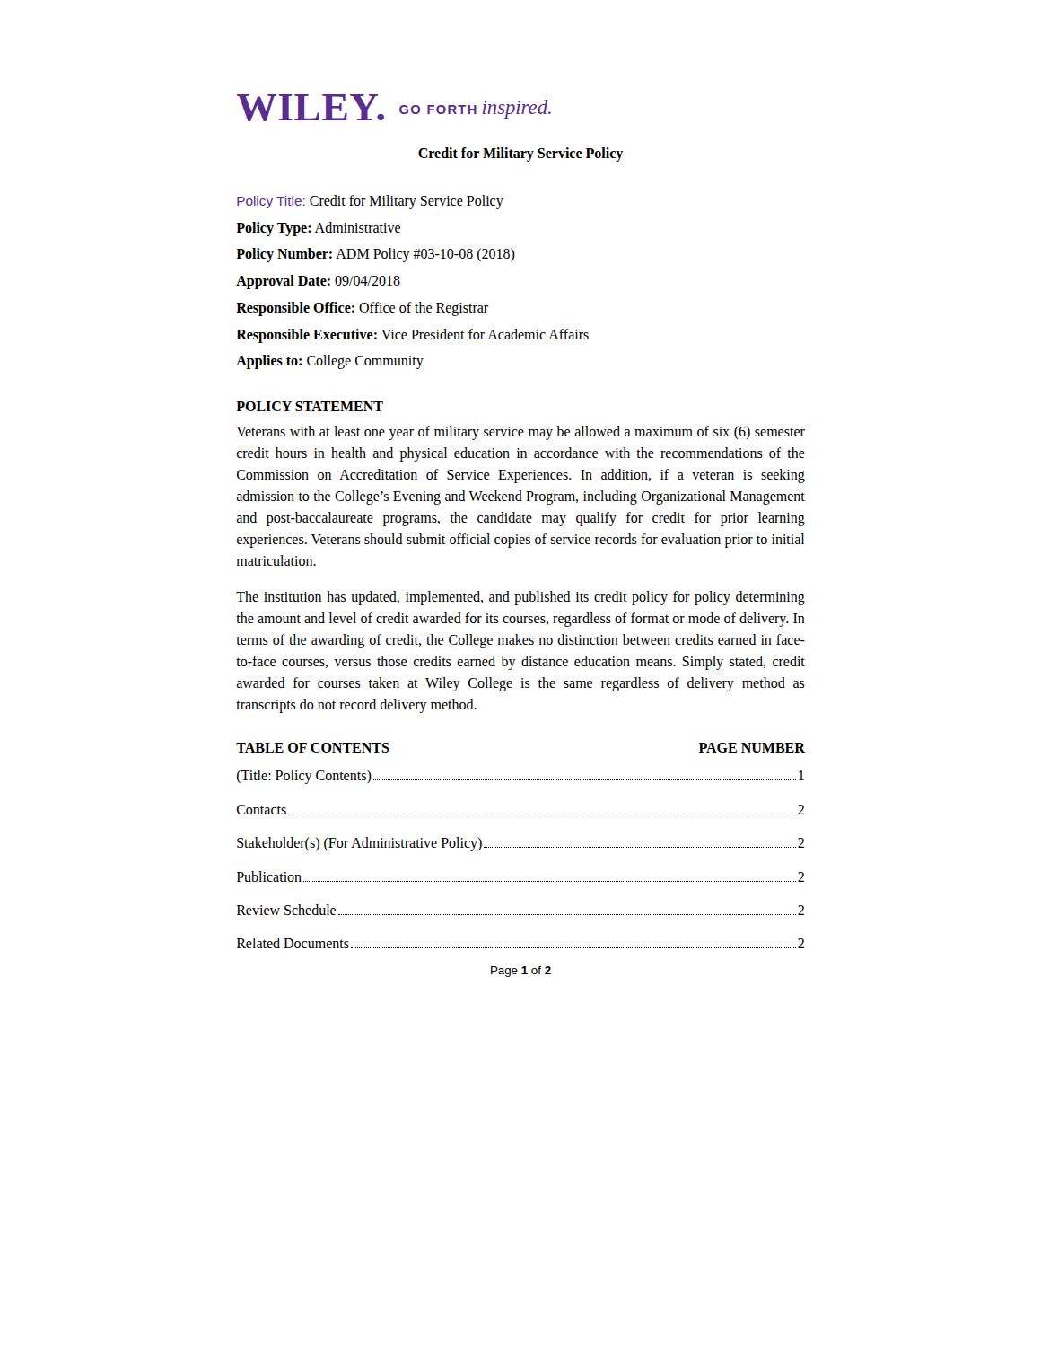WILEY. GO FORTH inspired.
Credit for Military Service Policy
Policy Title: Credit for Military Service Policy
Policy Type: Administrative
Policy Number: ADM Policy #03-10-08 (2018)
Approval Date: 09/04/2018
Responsible Office: Office of the Registrar
Responsible Executive: Vice President for Academic Affairs
Applies to: College Community
POLICY STATEMENT
Veterans with at least one year of military service may be allowed a maximum of six (6) semester credit hours in health and physical education in accordance with the recommendations of the Commission on Accreditation of Service Experiences. In addition, if a veteran is seeking admission to the College’s Evening and Weekend Program, including Organizational Management and post-baccalaureate programs, the candidate may qualify for credit for prior learning experiences. Veterans should submit official copies of service records for evaluation prior to initial matriculation.
The institution has updated, implemented, and published its credit policy for policy determining the amount and level of credit awarded for its courses, regardless of format or mode of delivery. In terms of the awarding of credit, the College makes no distinction between credits earned in face-to-face courses, versus those credits earned by distance education means. Simply stated, credit awarded for courses taken at Wiley College is the same regardless of delivery method as transcripts do not record delivery method.
TABLE OF CONTENTS PAGE NUMBER
(Title: Policy Contents) 1
Contacts 2
Stakeholder(s) (For Administrative Policy) 2
Publication 2
Review Schedule 2
Related Documents 2
Page 1 of 2